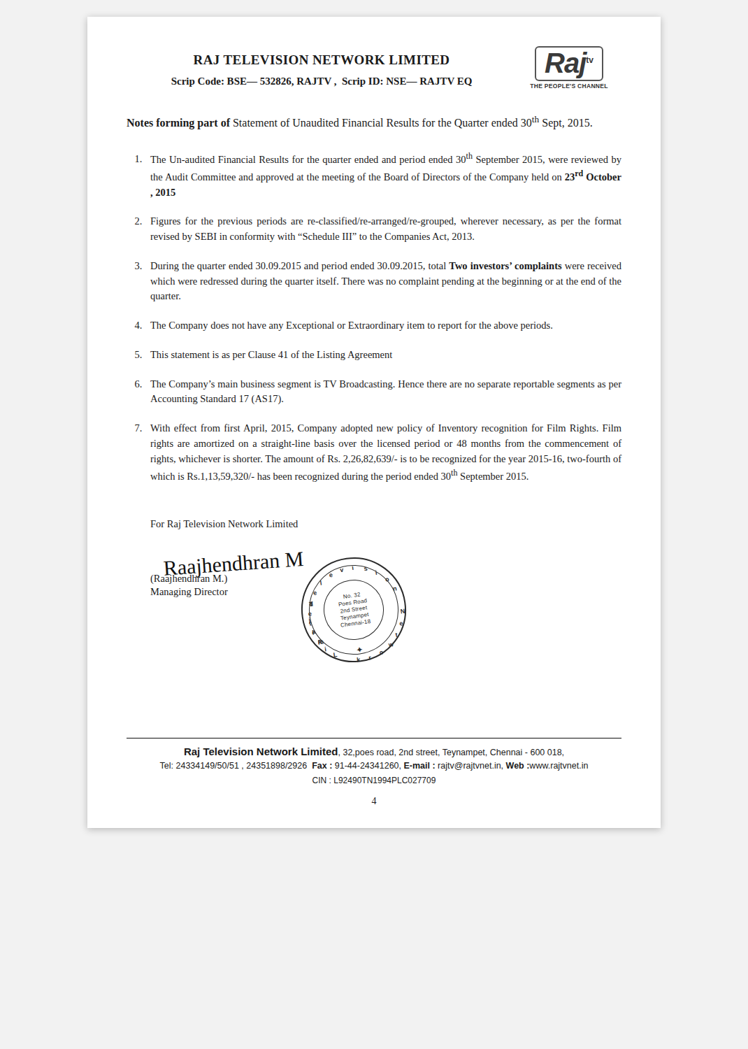Rajtv The People's Channel
RAJ TELEVISION NETWORK LIMITED
Scrip Code: BSE— 532826, RAJTV , Scrip ID: NSE— RAJTV EQ
Notes forming part of Statement of Unaudited Financial Results for the Quarter ended 30th Sept, 2015.
The Un-audited Financial Results for the quarter ended and period ended 30th September 2015, were reviewed by the Audit Committee and approved at the meeting of the Board of Directors of the Company held on 23rd October , 2015
Figures for the previous periods are re-classified/re-arranged/re-grouped, wherever necessary, as per the format revised by SEBI in conformity with “Schedule III” to the Companies Act, 2013.
During the quarter ended 30.09.2015 and period ended 30.09.2015, total Two investors’ complaints were received which were redressed during the quarter itself. There was no complaint pending at the beginning or at the end of the quarter.
The Company does not have any Exceptional or Extraordinary item to report for the above periods.
This statement is as per Clause 41 of the Listing Agreement
The Company’s main business segment is TV Broadcasting. Hence there are no separate reportable segments as per Accounting Standard 17 (AS17).
With effect from first April, 2015, Company adopted new policy of Inventory recognition for Film Rights. Film rights are amortized on a straight-line basis over the licensed period or 48 months from the commencement of rights, whichever is shorter. The amount of Rs. 2,26,82,639/- is to be recognized for the year 2015-16, two-fourth of which is Rs.1,13,59,320/- has been recognized during the period ended 30th September 2015.
For Raj Television Network Limited
Raajhendhran M
(Raajhendhran M.)
Managing Director
R a j T e l e v i s i o n N e t w o r k L i m i t e d
No. 32
Poes Road
2nd Street
Teynampet
Chennai-18
✦
Raj Television Network Limited, 32,poes road, 2nd street, Teynampet, Chennai - 600 018,
Tel: 24334149/50/51 , 24351898/2926 Fax : 91-44-24341260, E-mail : rajtv@rajtvnet.in, Web : www.rajtvnet.in
CIN : L92490TN1994PLC027709
4